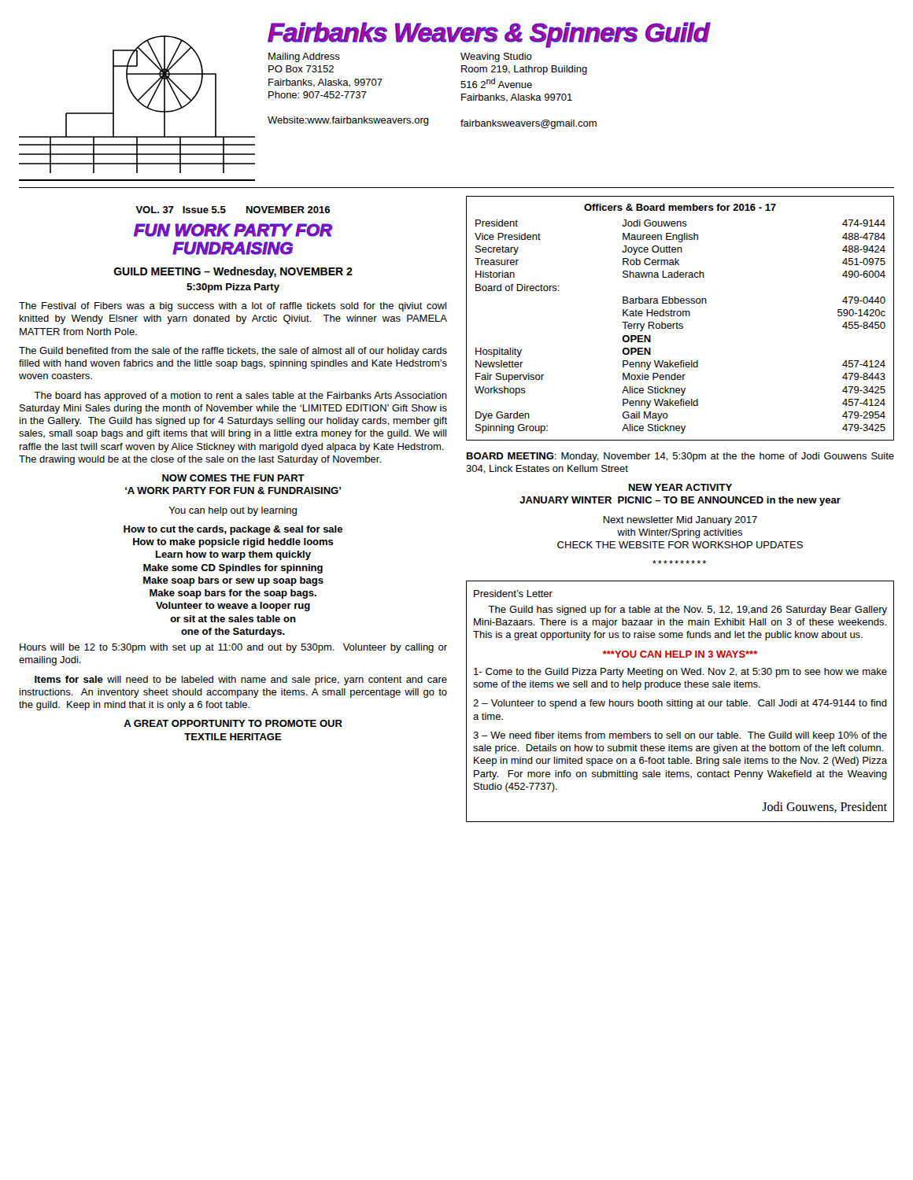Fairbanks Weavers & Spinners Guild
Mailing Address
PO Box 73152
Fairbanks, Alaska, 99707
Phone: 907-452-7737
Website:www.fairbanksweavers.org
Weaving Studio
Room 219, Lathrop Building
516 2nd Avenue
Fairbanks, Alaska 99701
fairbanksweavers@gmail.com
VOL. 37 Issue 5.5 NOVEMBER 2016
FUN WORK PARTY FOR
FUNDRAISING
GUILD MEETING – Wednesday, NOVEMBER 2
5:30pm Pizza Party
The Festival of Fibers was a big success with a lot of raffle tickets sold for the qiviut cowl knitted by Wendy Elsner with yarn donated by Arctic Qiviut. The winner was PAMELA MATTER from North Pole.
The Guild benefited from the sale of the raffle tickets, the sale of almost all of our holiday cards filled with hand woven fabrics and the little soap bags, spinning spindles and Kate Hedstrom’s woven coasters.
The board has approved of a motion to rent a sales table at the Fairbanks Arts Association Saturday Mini Sales during the month of November while the ‘LIMITED EDITION’ Gift Show is in the Gallery. The Guild has signed up for 4 Saturdays selling our holiday cards, member gift sales, small soap bags and gift items that will bring in a little extra money for the guild. We will raffle the last twill scarf woven by Alice Stickney with marigold dyed alpaca by Kate Hedstrom. The drawing would be at the close of the sale on the last Saturday of November.
NOW COMES THE FUN PART
‘A WORK PARTY FOR FUN & FUNDRAISING’
You can help out by learning
How to cut the cards, package & seal for sale
How to make popsicle rigid heddle looms
Learn how to warp them quickly
Make some CD Spindles for spinning
Make soap bars or sew up soap bags
Make soap bars for the soap bags.
Volunteer to weave a looper rug
or sit at the sales table on
one of the Saturdays.
Hours will be 12 to 5:30pm with set up at 11:00 and out by 530pm. Volunteer by calling or emailing Jodi.
Items for sale will need to be labeled with name and sale price, yarn content and care instructions. An inventory sheet should accompany the items. A small percentage will go to the guild. Keep in mind that it is only a 6 foot table.
A GREAT OPPORTUNITY TO PROMOTE OUR
TEXTILE HERITAGE
Officers & Board members for 2016 - 17
| President | Jodi Gouwens | 474-9144 |
| Vice President | Maureen English | 488-4784 |
| Secretary | Joyce Outten | 488-9424 |
| Treasurer | Rob Cermak | 451-0975 |
| Historian | Shawna Laderach | 490-6004 |
| Board of Directors: |
| | Barbara Ebbesson | 479-0440 |
| | Kate Hedstrom | 590-1420c |
| | Terry Roberts | 455-8450 |
| | OPEN | |
| Hospitality | OPEN | |
| Newsletter | Penny Wakefield | 457-4124 |
| Fair Supervisor | Moxie Pender | 479-8443 |
| Workshops | Alice Stickney | 479-3425 |
| | Penny Wakefield | 457-4124 |
| Dye Garden | Gail Mayo | 479-2954 |
| Spinning Group: | Alice Stickney | 479-3425 |
BOARD MEETING: Monday, November 14, 5:30pm at the the home of Jodi Gouwens Suite 304, Linck Estates on Kellum Street
NEW YEAR ACTIVITY
JANUARY WINTER PICNIC – TO BE ANNOUNCED in the new year
Next newsletter Mid January 2017
with Winter/Spring activities
CHECK THE WEBSITE FOR WORKSHOP UPDATES
**********
President’s Letter
The Guild has signed up for a table at the Nov. 5, 12, 19,and 26 Saturday Bear Gallery Mini-Bazaars. There is a major bazaar in the main Exhibit Hall on 3 of these weekends. This is a great opportunity for us to raise some funds and let the public know about us.
***YOU CAN HELP IN 3 WAYS***
1- Come to the Guild Pizza Party Meeting on Wed. Nov 2, at 5:30 pm to see how we make some of the items we sell and to help produce these sale items.
2 – Volunteer to spend a few hours booth sitting at our table. Call Jodi at 474-9144 to find a time.
3 – We need fiber items from members to sell on our table. The Guild will keep 10% of the sale price. Details on how to submit these items are given at the bottom of the left column. Keep in mind our limited space on a 6-foot table. Bring sale items to the Nov. 2 (Wed) Pizza Party. For more info on submitting sale items, contact Penny Wakefield at the Weaving Studio (452-7737).
Jodi Gouwens, President